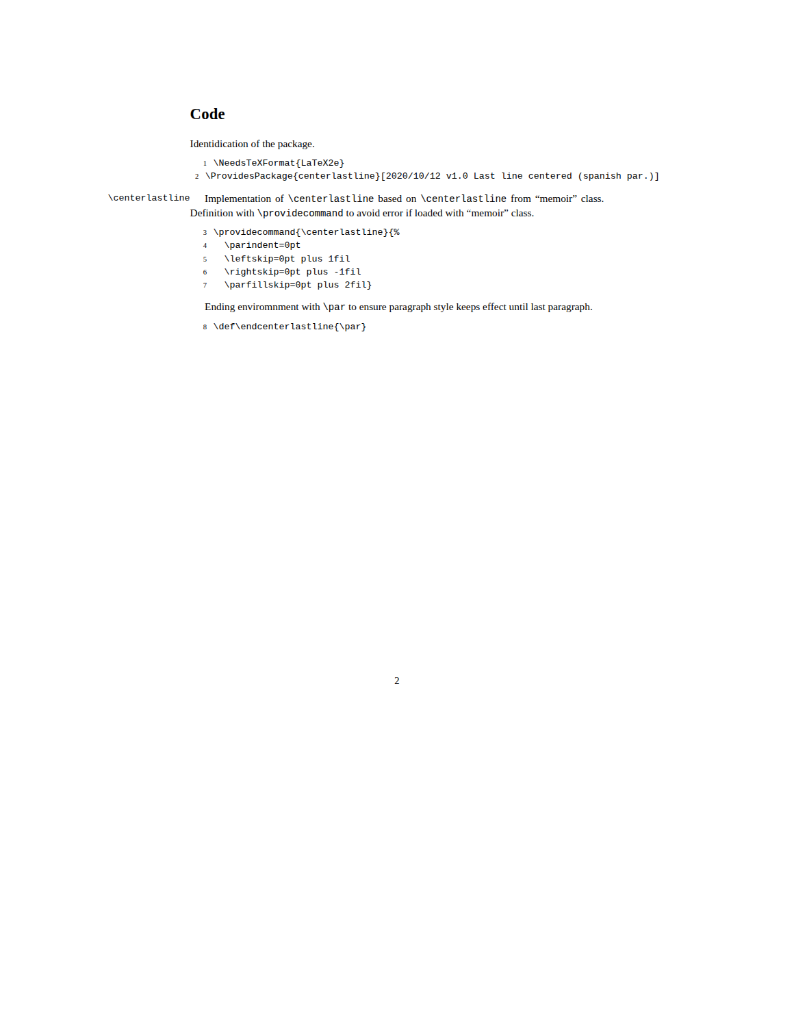Code
Identidication of the package.
1\NeedsTeXFormat{LaTeX2e}
2\ProvidesPackage{centerlastline}[2020/10/12 v1.0 Last line centered (spanish par.)]
\centerlastline
Implementation of \centerlastline based on \centerlastline from “memoir” class. Definition with \providecommand to avoid error if loaded with “memoir” class.
3\providecommand{\centerlastline}{%
4 \parindent=0pt
5 \leftskip=0pt plus 1fil
6 \rightskip=0pt plus -1fil
7 \parfillskip=0pt plus 2fil}
Ending enviromnment with \par to ensure paragraph style keeps effect until last paragraph.
8\def\endcenterlastline{\par}
2